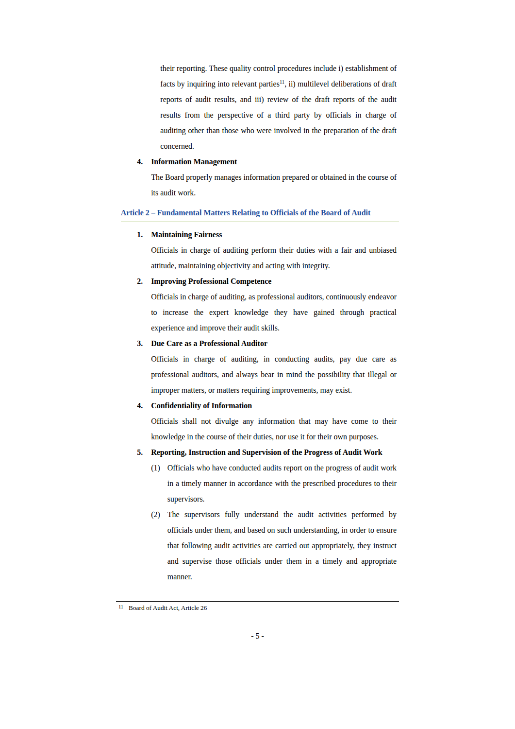their reporting. These quality control procedures include i) establishment of facts by inquiring into relevant parties11, ii) multilevel deliberations of draft reports of audit results, and iii) review of the draft reports of the audit results from the perspective of a third party by officials in charge of auditing other than those who were involved in the preparation of the draft concerned.
4. Information Management
The Board properly manages information prepared or obtained in the course of its audit work.
Article 2 – Fundamental Matters Relating to Officials of the Board of Audit
1. Maintaining Fairness
Officials in charge of auditing perform their duties with a fair and unbiased attitude, maintaining objectivity and acting with integrity.
2. Improving Professional Competence
Officials in charge of auditing, as professional auditors, continuously endeavor to increase the expert knowledge they have gained through practical experience and improve their audit skills.
3. Due Care as a Professional Auditor
Officials in charge of auditing, in conducting audits, pay due care as professional auditors, and always bear in mind the possibility that illegal or improper matters, or matters requiring improvements, may exist.
4. Confidentiality of Information
Officials shall not divulge any information that may have come to their knowledge in the course of their duties, nor use it for their own purposes.
5. Reporting, Instruction and Supervision of the Progress of Audit Work
(1) Officials who have conducted audits report on the progress of audit work in a timely manner in accordance with the prescribed procedures to their supervisors.
(2) The supervisors fully understand the audit activities performed by officials under them, and based on such understanding, in order to ensure that following audit activities are carried out appropriately, they instruct and supervise those officials under them in a timely and appropriate manner.
11 Board of Audit Act, Article 26
- 5 -